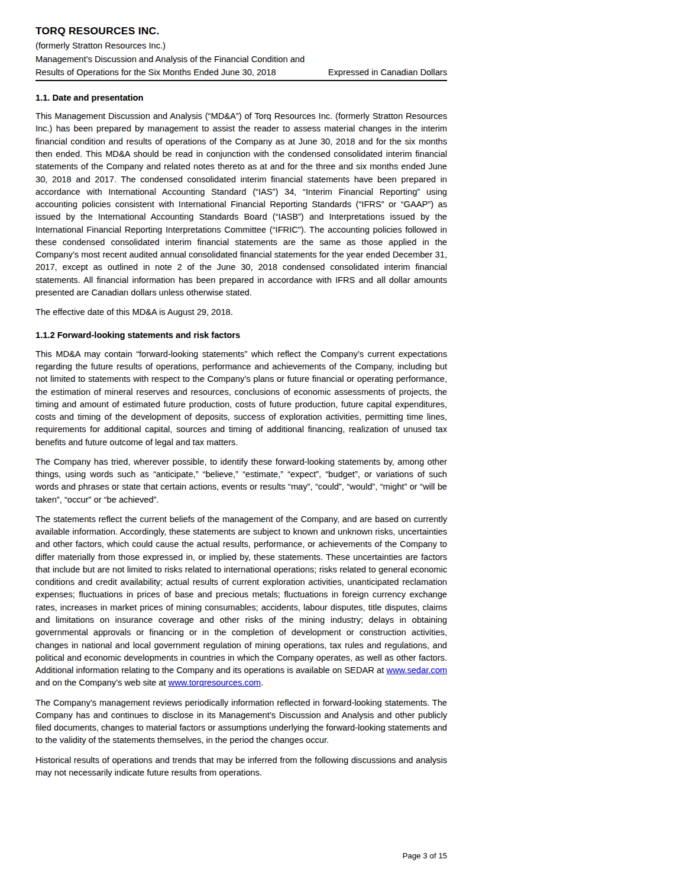TORQ RESOURCES INC.
(formerly Stratton Resources Inc.)
Management’s Discussion and Analysis of the Financial Condition and
Results of Operations for the Six Months Ended June 30, 2018
Expressed in Canadian Dollars
1.1. Date and presentation
This Management Discussion and Analysis (“MD&A”) of Torq Resources Inc. (formerly Stratton Resources Inc.) has been prepared by management to assist the reader to assess material changes in the interim financial condition and results of operations of the Company as at June 30, 2018 and for the six months then ended. This MD&A should be read in conjunction with the condensed consolidated interim financial statements of the Company and related notes thereto as at and for the three and six months ended June 30, 2018 and 2017. The condensed consolidated interim financial statements have been prepared in accordance with International Accounting Standard (“IAS”) 34, “Interim Financial Reporting” using accounting policies consistent with International Financial Reporting Standards (“IFRS” or “GAAP”) as issued by the International Accounting Standards Board (“IASB”) and Interpretations issued by the International Financial Reporting Interpretations Committee (“IFRIC”). The accounting policies followed in these condensed consolidated interim financial statements are the same as those applied in the Company’s most recent audited annual consolidated financial statements for the year ended December 31, 2017, except as outlined in note 2 of the June 30, 2018 condensed consolidated interim financial statements. All financial information has been prepared in accordance with IFRS and all dollar amounts presented are Canadian dollars unless otherwise stated.
The effective date of this MD&A is August 29, 2018.
1.1.2 Forward-looking statements and risk factors
This MD&A may contain “forward-looking statements” which reflect the Company’s current expectations regarding the future results of operations, performance and achievements of the Company, including but not limited to statements with respect to the Company’s plans or future financial or operating performance, the estimation of mineral reserves and resources, conclusions of economic assessments of projects, the timing and amount of estimated future production, costs of future production, future capital expenditures, costs and timing of the development of deposits, success of exploration activities, permitting time lines, requirements for additional capital, sources and timing of additional financing, realization of unused tax benefits and future outcome of legal and tax matters.
The Company has tried, wherever possible, to identify these forward-looking statements by, among other things, using words such as “anticipate,” “believe,” “estimate,” “expect”, “budget”, or variations of such words and phrases or state that certain actions, events or results “may”, “could”, “would”, “might” or “will be taken”, “occur” or “be achieved”.
The statements reflect the current beliefs of the management of the Company, and are based on currently available information. Accordingly, these statements are subject to known and unknown risks, uncertainties and other factors, which could cause the actual results, performance, or achievements of the Company to differ materially from those expressed in, or implied by, these statements. These uncertainties are factors that include but are not limited to risks related to international operations; risks related to general economic conditions and credit availability; actual results of current exploration activities, unanticipated reclamation expenses; fluctuations in prices of base and precious metals; fluctuations in foreign currency exchange rates, increases in market prices of mining consumables; accidents, labour disputes, title disputes, claims and limitations on insurance coverage and other risks of the mining industry; delays in obtaining governmental approvals or financing or in the completion of development or construction activities, changes in national and local government regulation of mining operations, tax rules and regulations, and political and economic developments in countries in which the Company operates, as well as other factors. Additional information relating to the Company and its operations is available on SEDAR at www.sedar.com and on the Company’s web site at www.torqresources.com.
The Company’s management reviews periodically information reflected in forward-looking statements. The Company has and continues to disclose in its Management’s Discussion and Analysis and other publicly filed documents, changes to material factors or assumptions underlying the forward-looking statements and to the validity of the statements themselves, in the period the changes occur.
Historical results of operations and trends that may be inferred from the following discussions and analysis may not necessarily indicate future results from operations.
Page 3 of 15